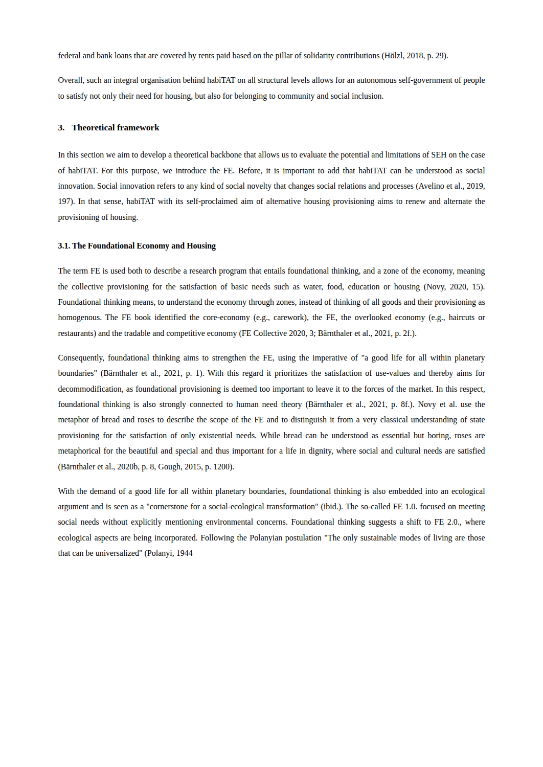federal and bank loans that are covered by rents paid based on the pillar of solidarity contributions (Hölzl, 2018, p. 29).
Overall, such an integral organisation behind habiTAT on all structural levels allows for an autonomous self-government of people to satisfy not only their need for housing, but also for belonging to community and social inclusion.
3. Theoretical framework
In this section we aim to develop a theoretical backbone that allows us to evaluate the potential and limitations of SEH on the case of habiTAT. For this purpose, we introduce the FE. Before, it is important to add that habiTAT can be understood as social innovation. Social innovation refers to any kind of social novelty that changes social relations and processes (Avelino et al., 2019, 197). In that sense, habiTAT with its self-proclaimed aim of alternative housing provisioning aims to renew and alternate the provisioning of housing.
3.1. The Foundational Economy and Housing
The term FE is used both to describe a research program that entails foundational thinking, and a zone of the economy, meaning the collective provisioning for the satisfaction of basic needs such as water, food, education or housing (Novy, 2020, 15). Foundational thinking means, to understand the economy through zones, instead of thinking of all goods and their provisioning as homogenous. The FE book identified the core-economy (e.g., carework), the FE, the overlooked economy (e.g., haircuts or restaurants) and the tradable and competitive economy (FE Collective 2020, 3; Bärnthaler et al., 2021, p. 2f.).
Consequently, foundational thinking aims to strengthen the FE, using the imperative of "a good life for all within planetary boundaries" (Bärnthaler et al., 2021, p. 1). With this regard it prioritizes the satisfaction of use-values and thereby aims for decommodification, as foundational provisioning is deemed too important to leave it to the forces of the market. In this respect, foundational thinking is also strongly connected to human need theory (Bärnthaler et al., 2021, p. 8f.). Novy et al. use the metaphor of bread and roses to describe the scope of the FE and to distinguish it from a very classical understanding of state provisioning for the satisfaction of only existential needs. While bread can be understood as essential but boring, roses are metaphorical for the beautiful and special and thus important for a life in dignity, where social and cultural needs are satisfied (Bärnthaler et al., 2020b, p. 8, Gough, 2015, p. 1200).
With the demand of a good life for all within planetary boundaries, foundational thinking is also embedded into an ecological argument and is seen as a "cornerstone for a social-ecological transformation" (ibid.). The so-called FE 1.0. focused on meeting social needs without explicitly mentioning environmental concerns. Foundational thinking suggests a shift to FE 2.0., where ecological aspects are being incorporated. Following the Polanyian postulation "The only sustainable modes of living are those that can be universalized" (Polanyi, 1944